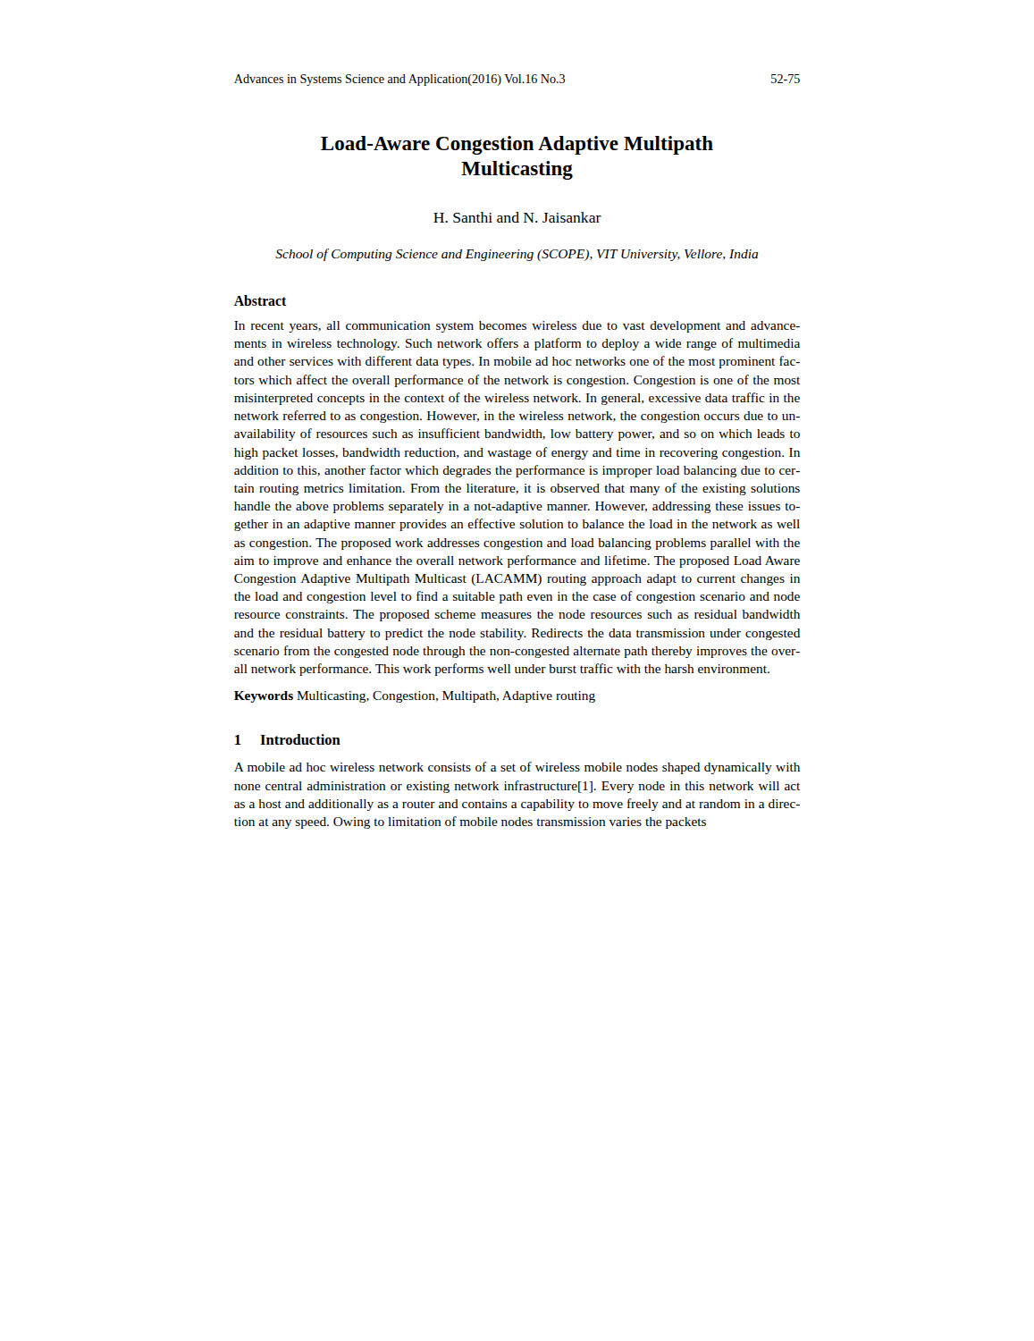Advances in Systems Science and Application(2016) Vol.16 No.3 52-75
Load-Aware Congestion Adaptive Multipath
Multicasting
H. Santhi and N. Jaisankar
School of Computing Science and Engineering (SCOPE), VIT University, Vellore, India
Abstract
In recent years, all communication system becomes wireless due to vast development and advancements in wireless technology. Such network offers a platform to deploy a wide range of multimedia and other services with different data types. In mobile ad hoc networks one of the most prominent factors which affect the overall performance of the network is congestion. Congestion is one of the most misinterpreted concepts in the context of the wireless network. In general, excessive data traffic in the network referred to as congestion. However, in the wireless network, the congestion occurs due to unavailability of resources such as insufficient bandwidth, low battery power, and so on which leads to high packet losses, bandwidth reduction, and wastage of energy and time in recovering congestion. In addition to this, another factor which degrades the performance is improper load balancing due to certain routing metrics limitation. From the literature, it is observed that many of the existing solutions handle the above problems separately in a not-adaptive manner. However, addressing these issues together in an adaptive manner provides an effective solution to balance the load in the network as well as congestion. The proposed work addresses congestion and load balancing problems parallel with the aim to improve and enhance the overall network performance and lifetime. The proposed Load Aware Congestion Adaptive Multipath Multicast (LACAMM) routing approach adapt to current changes in the load and congestion level to find a suitable path even in the case of congestion scenario and node resource constraints. The proposed scheme measures the node resources such as residual bandwidth and the residual battery to predict the node stability. Redirects the data transmission under congested scenario from the congested node through the non-congested alternate path thereby improves the overall network performance. This work performs well under burst traffic with the harsh environment.
Keywords Multicasting, Congestion, Multipath, Adaptive routing
1 Introduction
A mobile ad hoc wireless network consists of a set of wireless mobile nodes shaped dynamically with none central administration or existing network infrastructure[1]. Every node in this network will act as a host and additionally as a router and contains a capability to move freely and at random in a direction at any speed. Owing to limitation of mobile nodes transmission varies the packets